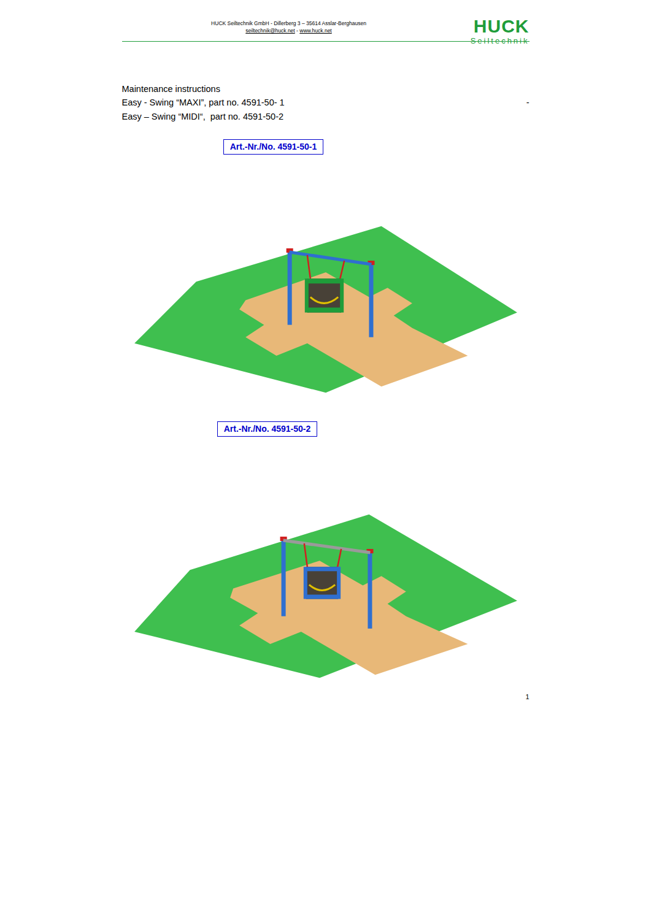HUCK Seiltechnik GmbH - Dillerberg 3 – 35614 Asslar-Berghausen
seiltechnik@huck.net - www.huck.net
HUCK
Seiltechnik
Maintenance instructions
Easy - Swing “MAXI”, part no. 4591-50- 1 -
Easy – Swing “MIDI“, part no. 4591-50-2
Art.-Nr./No. 4591-50-1
Art.-Nr./No. 4591-50-2
1